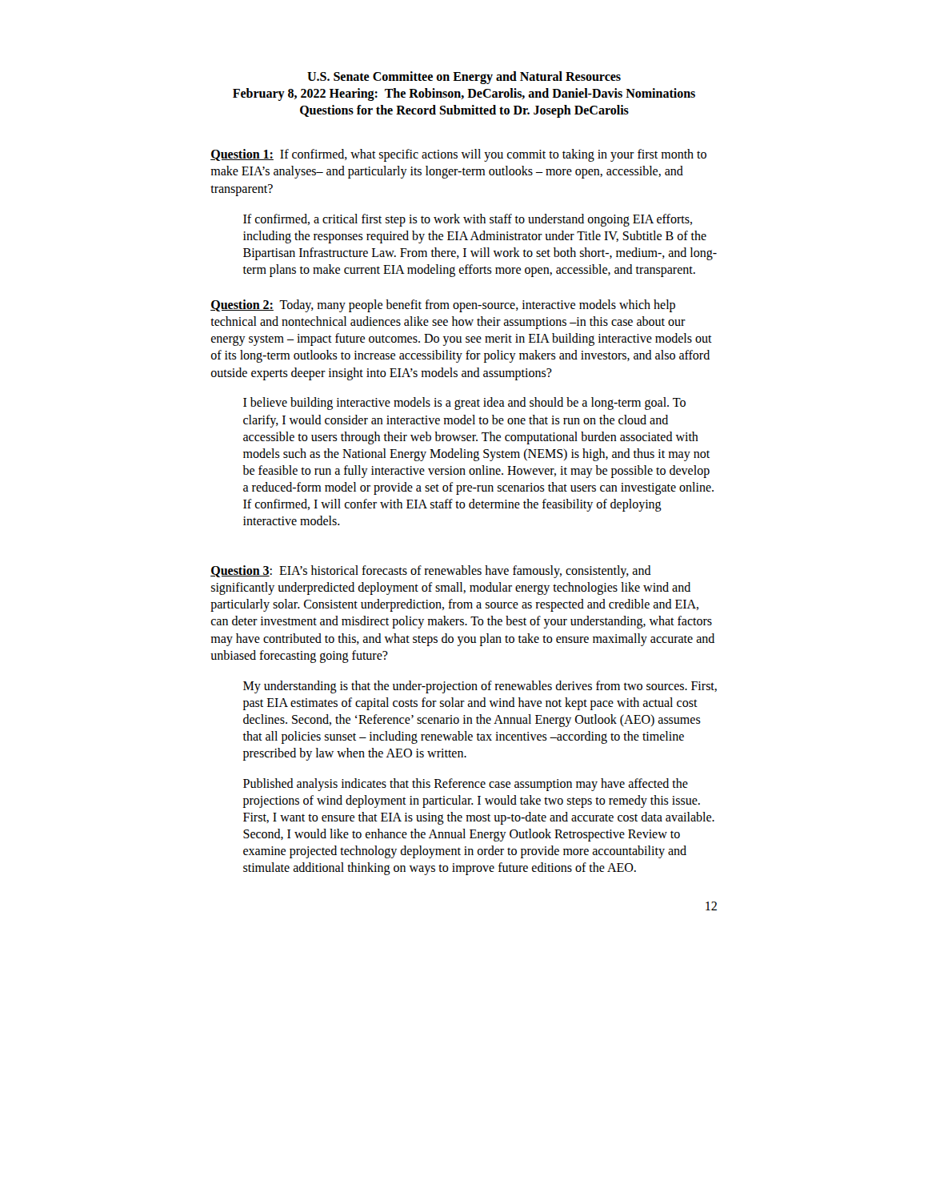U.S. Senate Committee on Energy and Natural Resources
February 8, 2022 Hearing: The Robinson, DeCarolis, and Daniel-Davis Nominations
Questions for the Record Submitted to Dr. Joseph DeCarolis
Question 1: If confirmed, what specific actions will you commit to taking in your first month to make EIA’s analyses– and particularly its longer-term outlooks – more open, accessible, and transparent?
If confirmed, a critical first step is to work with staff to understand ongoing EIA efforts, including the responses required by the EIA Administrator under Title IV, Subtitle B of the Bipartisan Infrastructure Law. From there, I will work to set both short-, medium-, and long-term plans to make current EIA modeling efforts more open, accessible, and transparent.
Question 2: Today, many people benefit from open-source, interactive models which help technical and nontechnical audiences alike see how their assumptions –in this case about our energy system – impact future outcomes. Do you see merit in EIA building interactive models out of its long-term outlooks to increase accessibility for policy makers and investors, and also afford outside experts deeper insight into EIA’s models and assumptions?
I believe building interactive models is a great idea and should be a long-term goal. To clarify, I would consider an interactive model to be one that is run on the cloud and accessible to users through their web browser. The computational burden associated with models such as the National Energy Modeling System (NEMS) is high, and thus it may not be feasible to run a fully interactive version online. However, it may be possible to develop a reduced-form model or provide a set of pre-run scenarios that users can investigate online. If confirmed, I will confer with EIA staff to determine the feasibility of deploying interactive models.
Question 3: EIA’s historical forecasts of renewables have famously, consistently, and significantly underpredicted deployment of small, modular energy technologies like wind and particularly solar. Consistent underprediction, from a source as respected and credible and EIA, can deter investment and misdirect policy makers. To the best of your understanding, what factors may have contributed to this, and what steps do you plan to take to ensure maximally accurate and unbiased forecasting going future?
My understanding is that the under-projection of renewables derives from two sources. First, past EIA estimates of capital costs for solar and wind have not kept pace with actual cost declines. Second, the ‘Reference’ scenario in the Annual Energy Outlook (AEO) assumes that all policies sunset – including renewable tax incentives –according to the timeline prescribed by law when the AEO is written.
Published analysis indicates that this Reference case assumption may have affected the projections of wind deployment in particular. I would take two steps to remedy this issue. First, I want to ensure that EIA is using the most up-to-date and accurate cost data available. Second, I would like to enhance the Annual Energy Outlook Retrospective Review to examine projected technology deployment in order to provide more accountability and stimulate additional thinking on ways to improve future editions of the AEO.
12